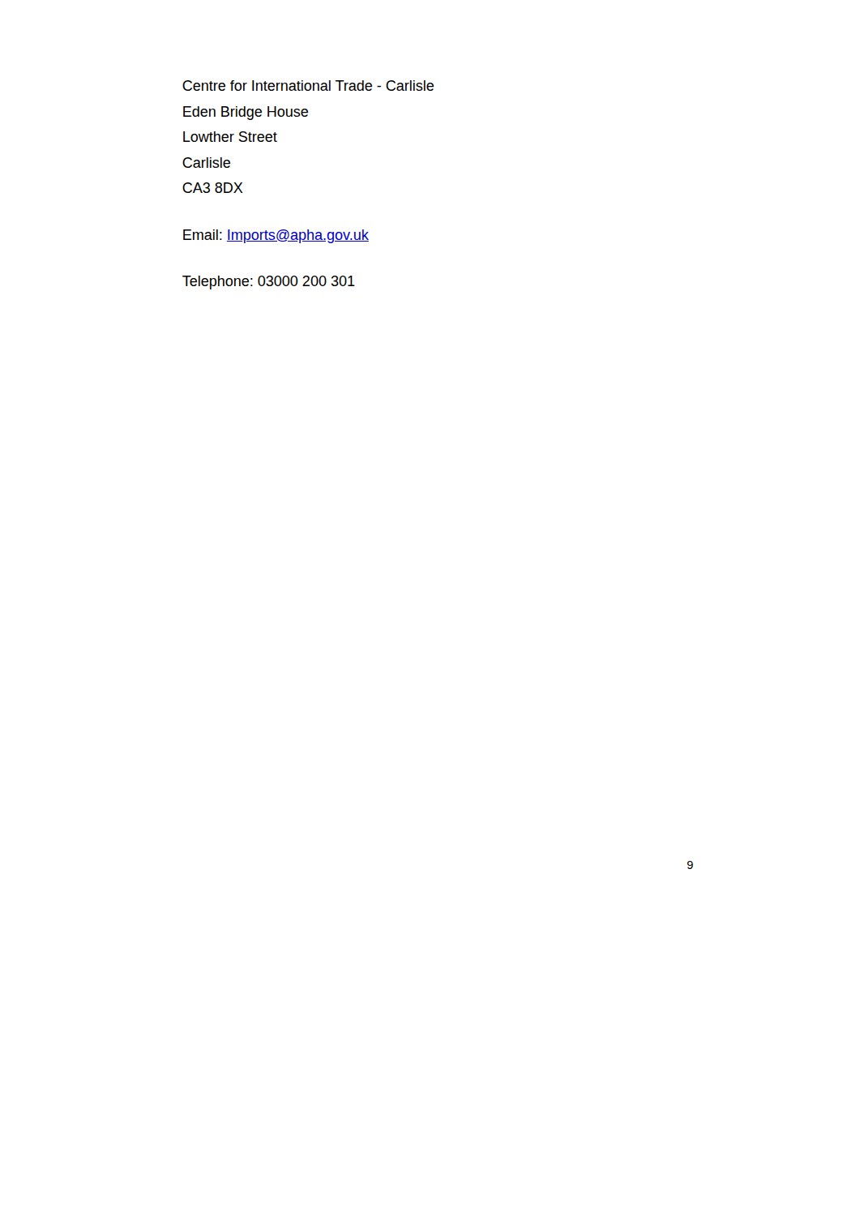Centre for International Trade - Carlisle
Eden Bridge House
Lowther Street
Carlisle
CA3 8DX
Email: Imports@apha.gov.uk
Telephone: 03000 200 301
9